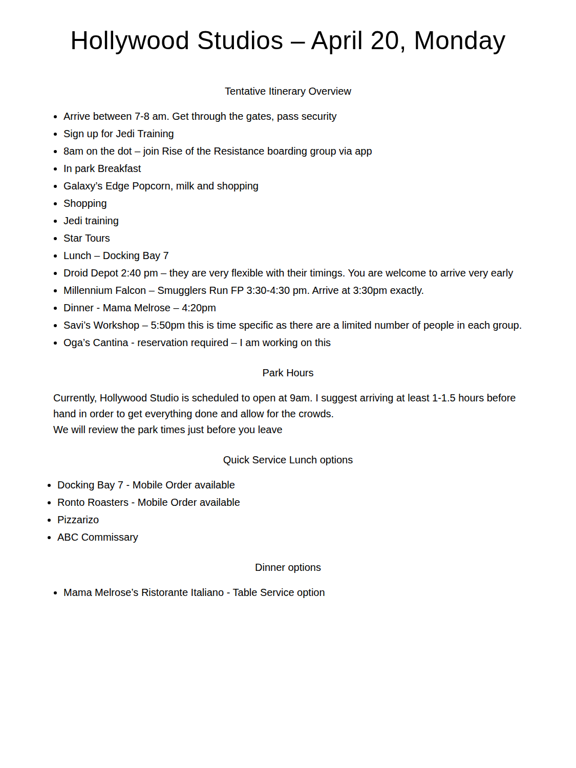Hollywood Studios – April 20, Monday
Tentative Itinerary Overview
Arrive between 7-8 am. Get through the gates, pass security
Sign up for Jedi Training
8am on the dot – join Rise of the Resistance boarding group via app
In park Breakfast
Galaxy’s Edge Popcorn, milk and shopping
Shopping
Jedi training
Star Tours
Lunch – Docking Bay 7
Droid Depot 2:40 pm – they are very flexible with their timings. You are welcome to arrive very early
Millennium Falcon – Smugglers Run FP 3:30-4:30 pm. Arrive at 3:30pm exactly.
Dinner - Mama Melrose – 4:20pm
Savi’s Workshop – 5:50pm this is time specific as there are a limited number of people in each group.
Oga’s Cantina - reservation required – I am working on this
Park Hours
Currently, Hollywood Studio is scheduled to open at 9am. I suggest arriving at least 1-1.5 hours before hand in order to get everything done and allow for the crowds.
We will review the park times just before you leave
Quick Service Lunch options
Docking Bay 7 - Mobile Order available
Ronto Roasters - Mobile Order available
Pizzarizo
ABC Commissary
Dinner options
Mama Melrose’s Ristorante Italiano - Table Service option